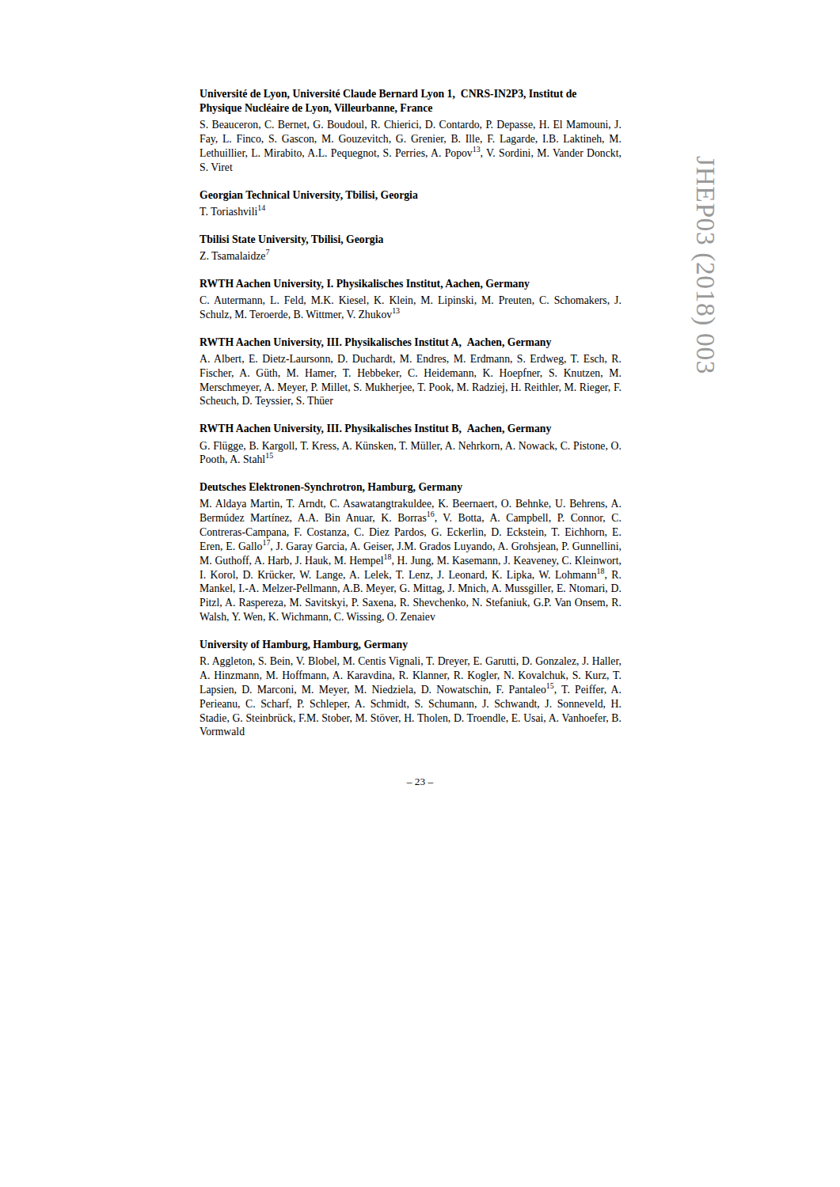JHEP03 (2018) 003
Université de Lyon, Université Claude Bernard Lyon 1, CNRS-IN2P3, Institut de Physique Nucléaire de Lyon, Villeurbanne, France
S. Beauceron, C. Bernet, G. Boudoul, R. Chierici, D. Contardo, P. Depasse, H. El Mamouni, J. Fay, L. Finco, S. Gascon, M. Gouzevitch, G. Grenier, B. Ille, F. Lagarde, I.B. Laktineh, M. Lethuillier, L. Mirabito, A.L. Pequegnot, S. Perries, A. Popov13, V. Sordini, M. Vander Donckt, S. Viret
Georgian Technical University, Tbilisi, Georgia
T. Toriashvili14
Tbilisi State University, Tbilisi, Georgia
Z. Tsamalaidze7
RWTH Aachen University, I. Physikalisches Institut, Aachen, Germany
C. Autermann, L. Feld, M.K. Kiesel, K. Klein, M. Lipinski, M. Preuten, C. Schomakers, J. Schulz, M. Teroerde, B. Wittmer, V. Zhukov13
RWTH Aachen University, III. Physikalisches Institut A, Aachen, Germany
A. Albert, E. Dietz-Laursonn, D. Duchardt, M. Endres, M. Erdmann, S. Erdweg, T. Esch, R. Fischer, A. Güth, M. Hamer, T. Hebbeker, C. Heidemann, K. Hoepfner, S. Knutzen, M. Merschmeyer, A. Meyer, P. Millet, S. Mukherjee, T. Pook, M. Radziej, H. Reithler, M. Rieger, F. Scheuch, D. Teyssier, S. Thüer
RWTH Aachen University, III. Physikalisches Institut B, Aachen, Germany
G. Flügge, B. Kargoll, T. Kress, A. Künsken, T. Müller, A. Nehrkorn, A. Nowack, C. Pistone, O. Pooth, A. Stahl15
Deutsches Elektronen-Synchrotron, Hamburg, Germany
M. Aldaya Martin, T. Arndt, C. Asawatangtrakuldee, K. Beernaert, O. Behnke, U. Behrens, A. Bermúdez Martínez, A.A. Bin Anuar, K. Borras16, V. Botta, A. Campbell, P. Connor, C. Contreras-Campana, F. Costanza, C. Diez Pardos, G. Eckerlin, D. Eckstein, T. Eichhorn, E. Eren, E. Gallo17, J. Garay Garcia, A. Geiser, J.M. Grados Luyando, A. Grohsjean, P. Gunnellini, M. Guthoff, A. Harb, J. Hauk, M. Hempel18, H. Jung, M. Kasemann, J. Keaveney, C. Kleinwort, I. Korol, D. Krücker, W. Lange, A. Lelek, T. Lenz, J. Leonard, K. Lipka, W. Lohmann18, R. Mankel, I.-A. Melzer-Pellmann, A.B. Meyer, G. Mittag, J. Mnich, A. Mussgiller, E. Ntomari, D. Pitzl, A. Raspereza, M. Savitskyi, P. Saxena, R. Shevchenko, N. Stefaniuk, G.P. Van Onsem, R. Walsh, Y. Wen, K. Wichmann, C. Wissing, O. Zenaiev
University of Hamburg, Hamburg, Germany
R. Aggleton, S. Bein, V. Blobel, M. Centis Vignali, T. Dreyer, E. Garutti, D. Gonzalez, J. Haller, A. Hinzmann, M. Hoffmann, A. Karavdina, R. Klanner, R. Kogler, N. Kovalchuk, S. Kurz, T. Lapsien, D. Marconi, M. Meyer, M. Niedziela, D. Nowatschin, F. Pantaleo15, T. Peiffer, A. Perieanu, C. Scharf, P. Schleper, A. Schmidt, S. Schumann, J. Schwandt, J. Sonneveld, H. Stadie, G. Steinbrück, F.M. Stober, M. Stöver, H. Tholen, D. Troendle, E. Usai, A. Vanhoefer, B. Vormwald
– 23 –